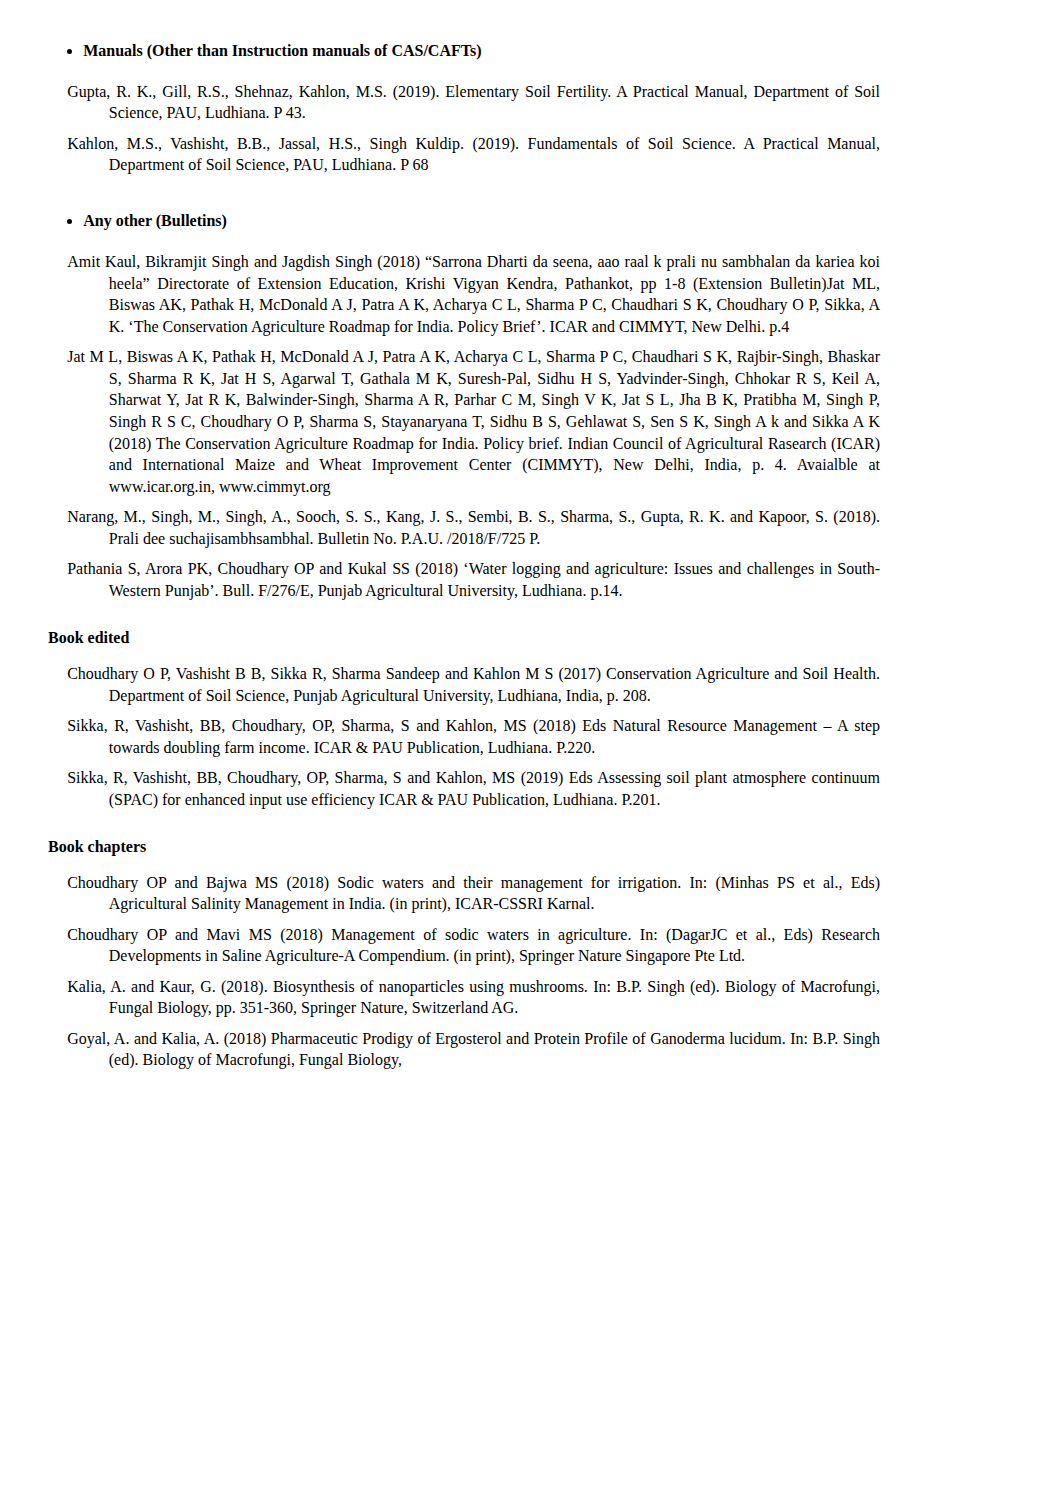Manuals (Other than Instruction manuals of CAS/CAFTs)
Gupta, R. K., Gill, R.S., Shehnaz, Kahlon, M.S. (2019). Elementary Soil Fertility. A Practical Manual, Department of Soil Science, PAU, Ludhiana. P 43.
Kahlon, M.S., Vashisht, B.B., Jassal, H.S., Singh Kuldip. (2019). Fundamentals of Soil Science. A Practical Manual, Department of Soil Science, PAU, Ludhiana. P 68
Any other (Bulletins)
Amit Kaul, Bikramjit Singh and Jagdish Singh (2018) “Sarrona Dharti da seena, aao raal k prali nu sambhalan da kariea koi heela” Directorate of Extension Education, Krishi Vigyan Kendra, Pathankot, pp 1-8 (Extension Bulletin)Jat ML, Biswas AK, Pathak H, McDonald A J, Patra A K, Acharya C L, Sharma P C, Chaudhari S K, Choudhary O P, Sikka, A K. ‘The Conservation Agriculture Roadmap for India. Policy Brief’. ICAR and CIMMYT, New Delhi. p.4
Jat M L, Biswas A K, Pathak H, McDonald A J, Patra A K, Acharya C L, Sharma P C, Chaudhari S K, Rajbir-Singh, Bhaskar S, Sharma R K, Jat H S, Agarwal T, Gathala M K, Suresh-Pal, Sidhu H S, Yadvinder-Singh, Chhokar R S, Keil A, Sharwat Y, Jat R K, Balwinder-Singh, Sharma A R, Parhar C M, Singh V K, Jat S L, Jha B K, Pratibha M, Singh P, Singh R S C, Choudhary O P, Sharma S, Stayanaryana T, Sidhu B S, Gehlawat S, Sen S K, Singh A k and Sikka A K (2018) The Conservation Agriculture Roadmap for India. Policy brief. Indian Council of Agricultural Rasearch (ICAR) and International Maize and Wheat Improvement Center (CIMMYT), New Delhi, India, p. 4. Avaialble at www.icar.org.in, www.cimmyt.org
Narang, M., Singh, M., Singh, A., Sooch, S. S., Kang, J. S., Sembi, B. S., Sharma, S., Gupta, R. K. and Kapoor, S. (2018). Prali dee suchajisambhsambhal. Bulletin No. P.A.U. /2018/F/725 P.
Pathania S, Arora PK, Choudhary OP and Kukal SS (2018) ‘Water logging and agriculture: Issues and challenges in South-Western Punjab’. Bull. F/276/E, Punjab Agricultural University, Ludhiana. p.14.
Book edited
Choudhary O P, Vashisht B B, Sikka R, Sharma Sandeep and Kahlon M S (2017) Conservation Agriculture and Soil Health. Department of Soil Science, Punjab Agricultural University, Ludhiana, India, p. 208.
Sikka, R, Vashisht, BB, Choudhary, OP, Sharma, S and Kahlon, MS (2018) Eds Natural Resource Management – A step towards doubling farm income. ICAR & PAU Publication, Ludhiana. P.220.
Sikka, R, Vashisht, BB, Choudhary, OP, Sharma, S and Kahlon, MS (2019) Eds Assessing soil plant atmosphere continuum (SPAC) for enhanced input use efficiency ICAR & PAU Publication, Ludhiana. P.201.
Book chapters
Choudhary OP and Bajwa MS (2018) Sodic waters and their management for irrigation. In: (Minhas PS et al., Eds) Agricultural Salinity Management in India. (in print), ICAR-CSSRI Karnal.
Choudhary OP and Mavi MS (2018) Management of sodic waters in agriculture. In: (DagarJC et al., Eds) Research Developments in Saline Agriculture-A Compendium. (in print), Springer Nature Singapore Pte Ltd.
Kalia, A. and Kaur, G. (2018). Biosynthesis of nanoparticles using mushrooms. In: B.P. Singh (ed). Biology of Macrofungi, Fungal Biology, pp. 351-360, Springer Nature, Switzerland AG.
Goyal, A. and Kalia, A. (2018) Pharmaceutic Prodigy of Ergosterol and Protein Profile of Ganoderma lucidum. In: B.P. Singh (ed). Biology of Macrofungi, Fungal Biology,